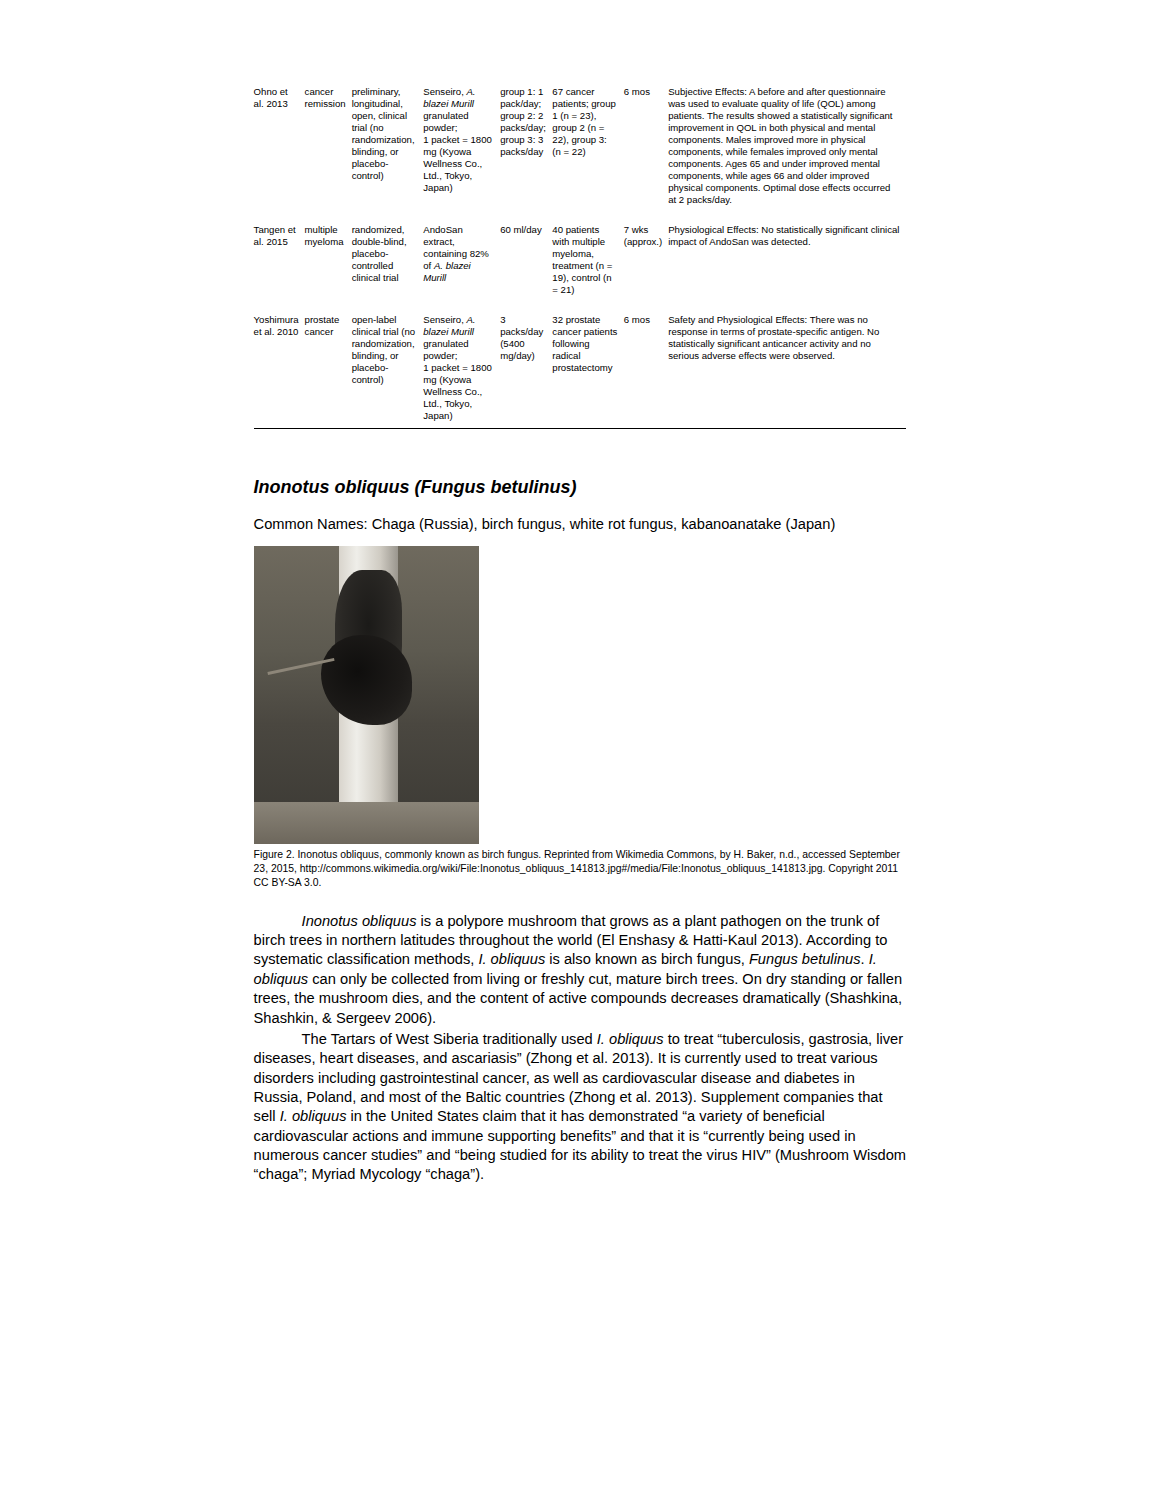| Ohno et al. 2013 | cancer remission | preliminary, longitudinal, open, clinical trial (no randomization, blinding, or placebo-control) | Senseiro, A. blazei Murill granulated powder; 1 packet = 1800 mg (Kyowa Wellness Co., Ltd., Tokyo, Japan) | group 1: 1 pack/day; group 2: 2 packs/day; group 3: 3 packs/day | 67 cancer patients; group 1 (n = 23), group 2 (n = 22), group 3: (n = 22) | 6 mos | Subjective Effects: A before and after questionnaire was used to evaluate quality of life (QOL) among patients. The results showed a statistically significant improvement in QOL in both physical and mental components. Males improved more in physical components, while females improved only mental components. Ages 65 and under improved mental components, while ages 66 and older improved physical components. Optimal dose effects occurred at 2 packs/day. |
| Tangen et al. 2015 | multiple myeloma | randomized, double-blind, placebo-controlled clinical trial | AndoSan extract, containing 82% of A. blazei Murill | 60 ml/day | 40 patients with multiple myeloma, treatment (n = 19), control (n = 21) | 7 wks (approx.) | Physiological Effects: No statistically significant clinical impact of AndoSan was detected. |
| Yoshimura et al. 2010 | prostate cancer | open-label clinical trial (no randomization, blinding, or placebo-control) | Senseiro, A. blazei Murill granulated powder; 1 packet = 1800 mg (Kyowa Wellness Co., Ltd., Tokyo, Japan) | 3 packs/day (5400 mg/day) | 32 prostate cancer patients following radical prostatectomy | 6 mos | Safety and Physiological Effects: There was no response in terms of prostate-specific antigen. No statistically significant anticancer activity and no serious adverse effects were observed. |
Inonotus obliquus (Fungus betulinus)
Common Names: Chaga (Russia), birch fungus, white rot fungus, kabanoanatake (Japan)
Figure 2. Inonotus obliquus, commonly known as birch fungus. Reprinted from Wikimedia Commons, by H. Baker, n.d., accessed September 23, 2015, http://commons.wikimedia.org/wiki/File:Inonotus_obliquus_141813.jpg#/media/File:Inonotus_obliquus_141813.jpg. Copyright 2011 CC BY-SA 3.0.
Inonotus obliquus is a polypore mushroom that grows as a plant pathogen on the trunk of birch trees in northern latitudes throughout the world (El Enshasy & Hatti-Kaul 2013). According to systematic classification methods, I. obliquus is also known as birch fungus, Fungus betulinus. I. obliquus can only be collected from living or freshly cut, mature birch trees. On dry standing or fallen trees, the mushroom dies, and the content of active compounds decreases dramatically (Shashkina, Shashkin, & Sergeev 2006).
The Tartars of West Siberia traditionally used I. obliquus to treat “tuberculosis, gastrosia, liver diseases, heart diseases, and ascariasis” (Zhong et al. 2013). It is currently used to treat various disorders including gastrointestinal cancer, as well as cardiovascular disease and diabetes in Russia, Poland, and most of the Baltic countries (Zhong et al. 2013). Supplement companies that sell I. obliquus in the United States claim that it has demonstrated “a variety of beneficial cardiovascular actions and immune supporting benefits” and that it is “currently being used in numerous cancer studies” and “being studied for its ability to treat the virus HIV” (Mushroom Wisdom “chaga”; Myriad Mycology “chaga”).